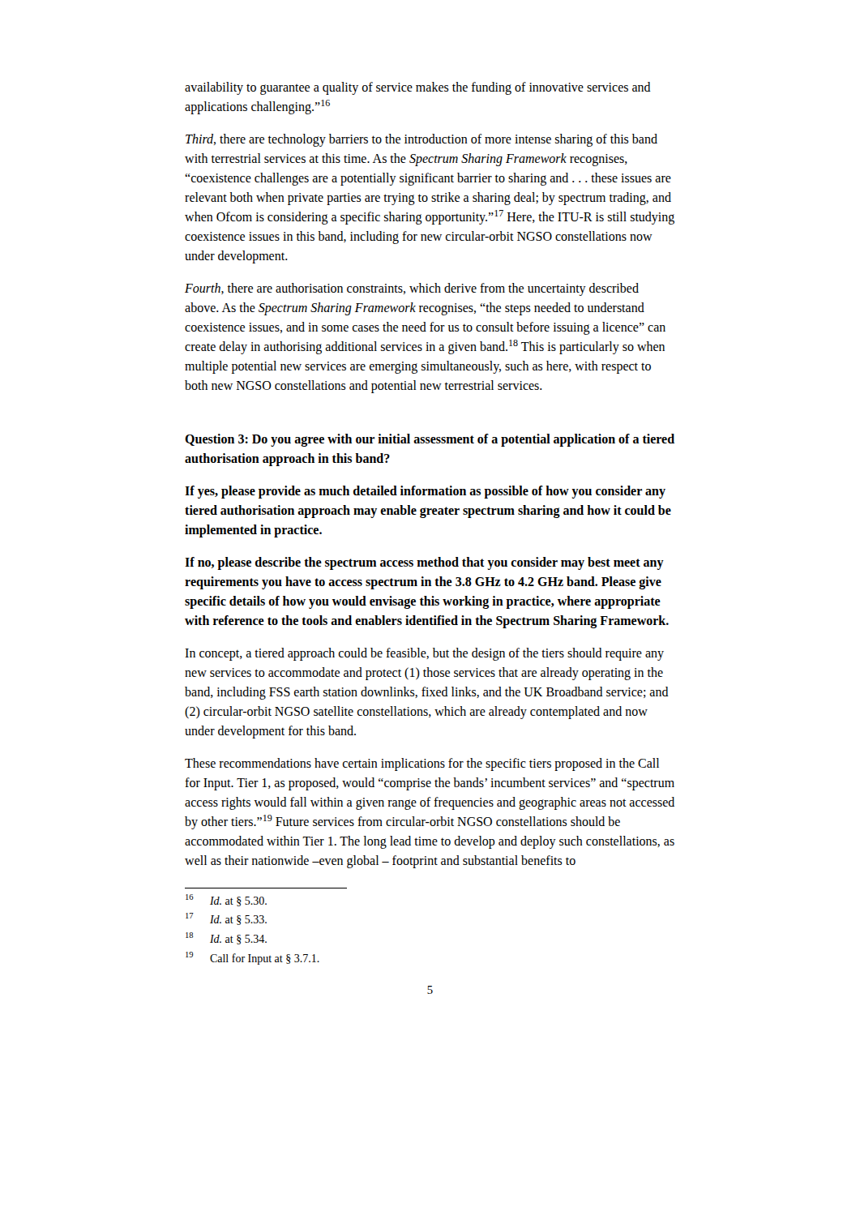availability to guarantee a quality of service makes the funding of innovative services and applications challenging.”16
Third, there are technology barriers to the introduction of more intense sharing of this band with terrestrial services at this time. As the Spectrum Sharing Framework recognises, “coexistence challenges are a potentially significant barrier to sharing and . . . these issues are relevant both when private parties are trying to strike a sharing deal; by spectrum trading, and when Ofcom is considering a specific sharing opportunity.”17 Here, the ITU-R is still studying coexistence issues in this band, including for new circular-orbit NGSO constellations now under development.
Fourth, there are authorisation constraints, which derive from the uncertainty described above. As the Spectrum Sharing Framework recognises, “the steps needed to understand coexistence issues, and in some cases the need for us to consult before issuing a licence” can create delay in authorising additional services in a given band.18 This is particularly so when multiple potential new services are emerging simultaneously, such as here, with respect to both new NGSO constellations and potential new terrestrial services.
Question 3: Do you agree with our initial assessment of a potential application of a tiered authorisation approach in this band?
If yes, please provide as much detailed information as possible of how you consider any tiered authorisation approach may enable greater spectrum sharing and how it could be implemented in practice.
If no, please describe the spectrum access method that you consider may best meet any requirements you have to access spectrum in the 3.8 GHz to 4.2 GHz band. Please give specific details of how you would envisage this working in practice, where appropriate with reference to the tools and enablers identified in the Spectrum Sharing Framework.
In concept, a tiered approach could be feasible, but the design of the tiers should require any new services to accommodate and protect (1) those services that are already operating in the band, including FSS earth station downlinks, fixed links, and the UK Broadband service; and (2) circular-orbit NGSO satellite constellations, which are already contemplated and now under development for this band.
These recommendations have certain implications for the specific tiers proposed in the Call for Input. Tier 1, as proposed, would “comprise the bands’ incumbent services” and “spectrum access rights would fall within a given range of frequencies and geographic areas not accessed by other tiers.”19 Future services from circular-orbit NGSO constellations should be accommodated within Tier 1. The long lead time to develop and deploy such constellations, as well as their nationwide –even global – footprint and substantial benefits to
16
Id. at § 5.30.
17
Id. at § 5.33.
18
Id. at § 5.34.
19
Call for Input at § 3.7.1.
5